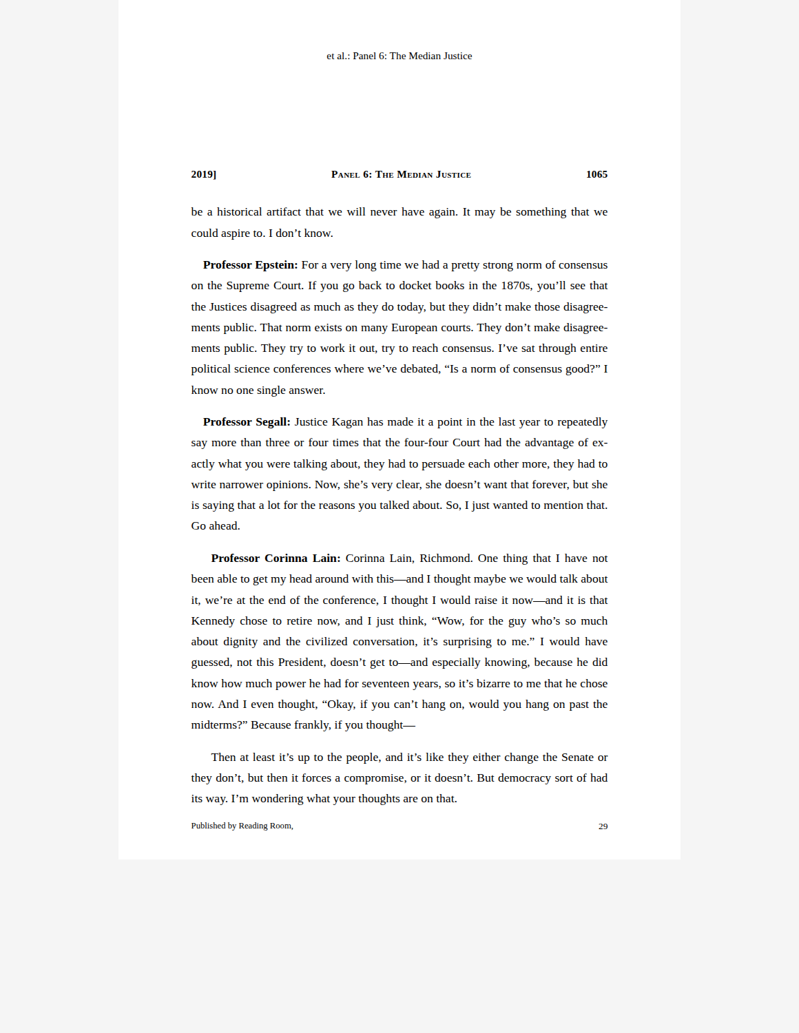et al.: Panel 6: The Median Justice
2019] Panel 6: The Median Justice 1065
be a historical artifact that we will never have again. It may be something that we could aspire to. I don’t know.
Professor Epstein: For a very long time we had a pretty strong norm of consensus on the Supreme Court. If you go back to docket books in the 1870s, you’ll see that the Justices disagreed as much as they do today, but they didn’t make those disagreements public. That norm exists on many European courts. They don’t make disagreements public. They try to work it out, try to reach consensus. I’ve sat through entire political science conferences where we’ve debated, “Is a norm of consensus good?” I know no one single answer.
Professor Segall: Justice Kagan has made it a point in the last year to repeatedly say more than three or four times that the four-four Court had the advantage of exactly what you were talking about, they had to persuade each other more, they had to write narrower opinions. Now, she’s very clear, she doesn’t want that forever, but she is saying that a lot for the reasons you talked about. So, I just wanted to mention that. Go ahead.
Professor Corinna Lain: Corinna Lain, Richmond. One thing that I have not been able to get my head around with this—and I thought maybe we would talk about it, we’re at the end of the conference, I thought I would raise it now—and it is that Kennedy chose to retire now, and I just think, “Wow, for the guy who’s so much about dignity and the civilized conversation, it’s surprising to me.” I would have guessed, not this President, doesn’t get to—and especially knowing, because he did know how much power he had for seventeen years, so it’s bizarre to me that he chose now. And I even thought, “Okay, if you can’t hang on, would you hang on past the midterms?” Because frankly, if you thought—
Then at least it’s up to the people, and it’s like they either change the Senate or they don’t, but then it forces a compromise, or it doesn’t. But democracy sort of had its way. I’m wondering what your thoughts are on that.
Published by Reading Room, 29